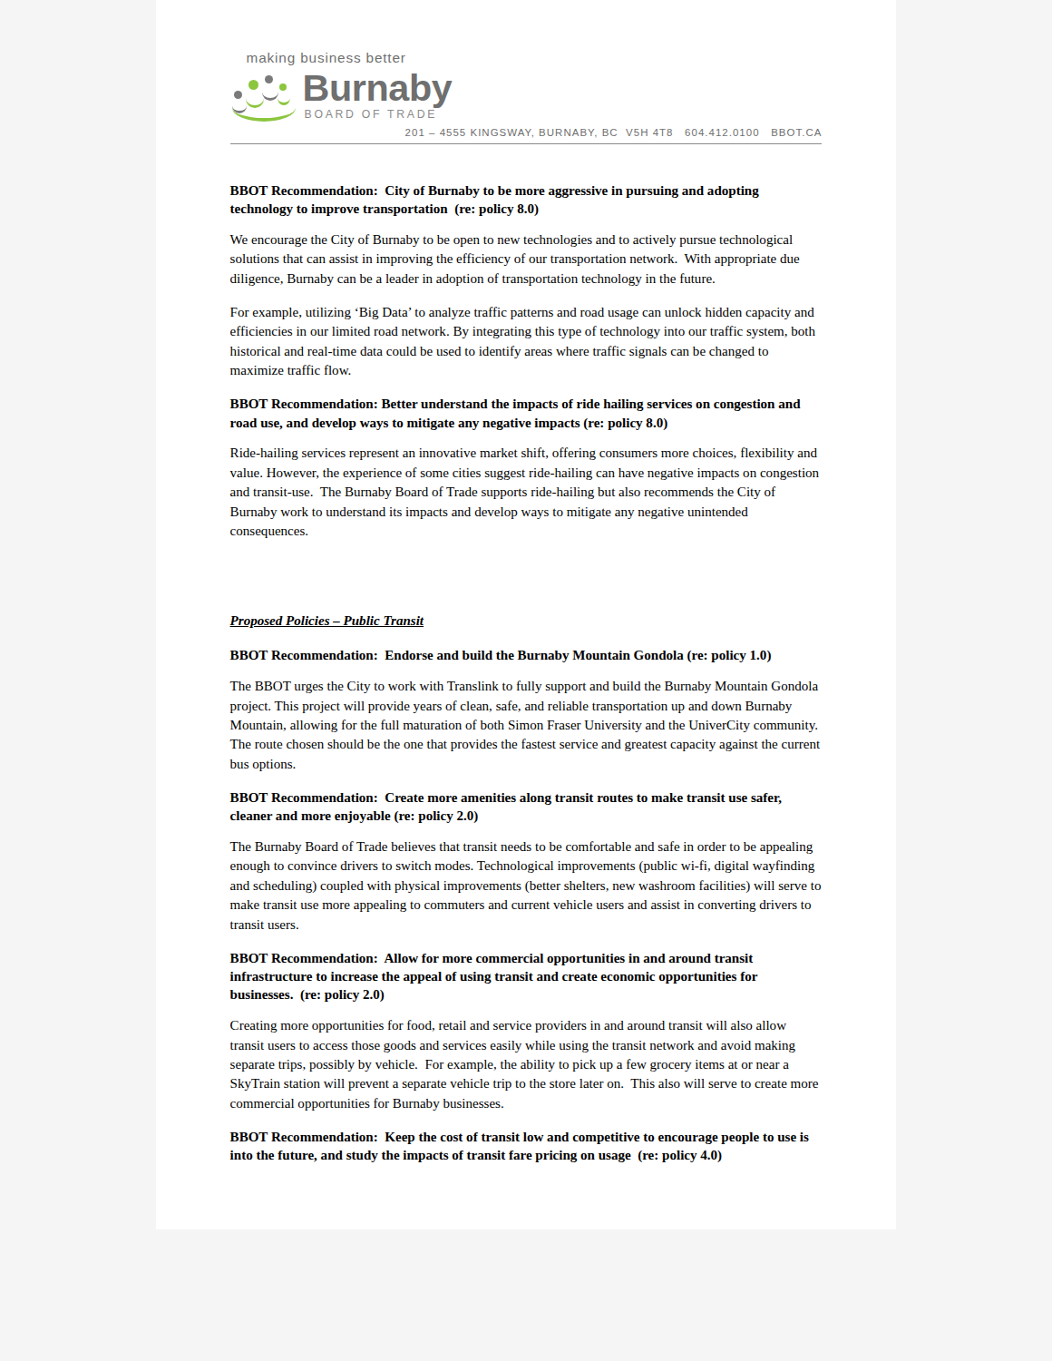making business better
Burnaby BOARD OF TRADE
201 – 4555 KINGSWAY, BURNABY, BC V5H 4T8 604.412.0100 BBOT.CA
BBOT Recommendation: City of Burnaby to be more aggressive in pursuing and adopting technology to improve transportation (re: policy 8.0)
We encourage the City of Burnaby to be open to new technologies and to actively pursue technological solutions that can assist in improving the efficiency of our transportation network. With appropriate due diligence, Burnaby can be a leader in adoption of transportation technology in the future.
For example, utilizing ‘Big Data’ to analyze traffic patterns and road usage can unlock hidden capacity and efficiencies in our limited road network. By integrating this type of technology into our traffic system, both historical and real-time data could be used to identify areas where traffic signals can be changed to maximize traffic flow.
BBOT Recommendation: Better understand the impacts of ride hailing services on congestion and road use, and develop ways to mitigate any negative impacts (re: policy 8.0)
Ride-hailing services represent an innovative market shift, offering consumers more choices, flexibility and value. However, the experience of some cities suggest ride-hailing can have negative impacts on congestion and transit-use. The Burnaby Board of Trade supports ride-hailing but also recommends the City of Burnaby work to understand its impacts and develop ways to mitigate any negative unintended consequences.
Proposed Policies – Public Transit
BBOT Recommendation: Endorse and build the Burnaby Mountain Gondola (re: policy 1.0)
The BBOT urges the City to work with Translink to fully support and build the Burnaby Mountain Gondola project. This project will provide years of clean, safe, and reliable transportation up and down Burnaby Mountain, allowing for the full maturation of both Simon Fraser University and the UniverCity community. The route chosen should be the one that provides the fastest service and greatest capacity against the current bus options.
BBOT Recommendation: Create more amenities along transit routes to make transit use safer, cleaner and more enjoyable (re: policy 2.0)
The Burnaby Board of Trade believes that transit needs to be comfortable and safe in order to be appealing enough to convince drivers to switch modes. Technological improvements (public wi-fi, digital wayfinding and scheduling) coupled with physical improvements (better shelters, new washroom facilities) will serve to make transit use more appealing to commuters and current vehicle users and assist in converting drivers to transit users.
BBOT Recommendation: Allow for more commercial opportunities in and around transit infrastructure to increase the appeal of using transit and create economic opportunities for businesses. (re: policy 2.0)
Creating more opportunities for food, retail and service providers in and around transit will also allow transit users to access those goods and services easily while using the transit network and avoid making separate trips, possibly by vehicle. For example, the ability to pick up a few grocery items at or near a SkyTrain station will prevent a separate vehicle trip to the store later on. This also will serve to create more commercial opportunities for Burnaby businesses.
BBOT Recommendation: Keep the cost of transit low and competitive to encourage people to use is into the future, and study the impacts of transit fare pricing on usage (re: policy 4.0)